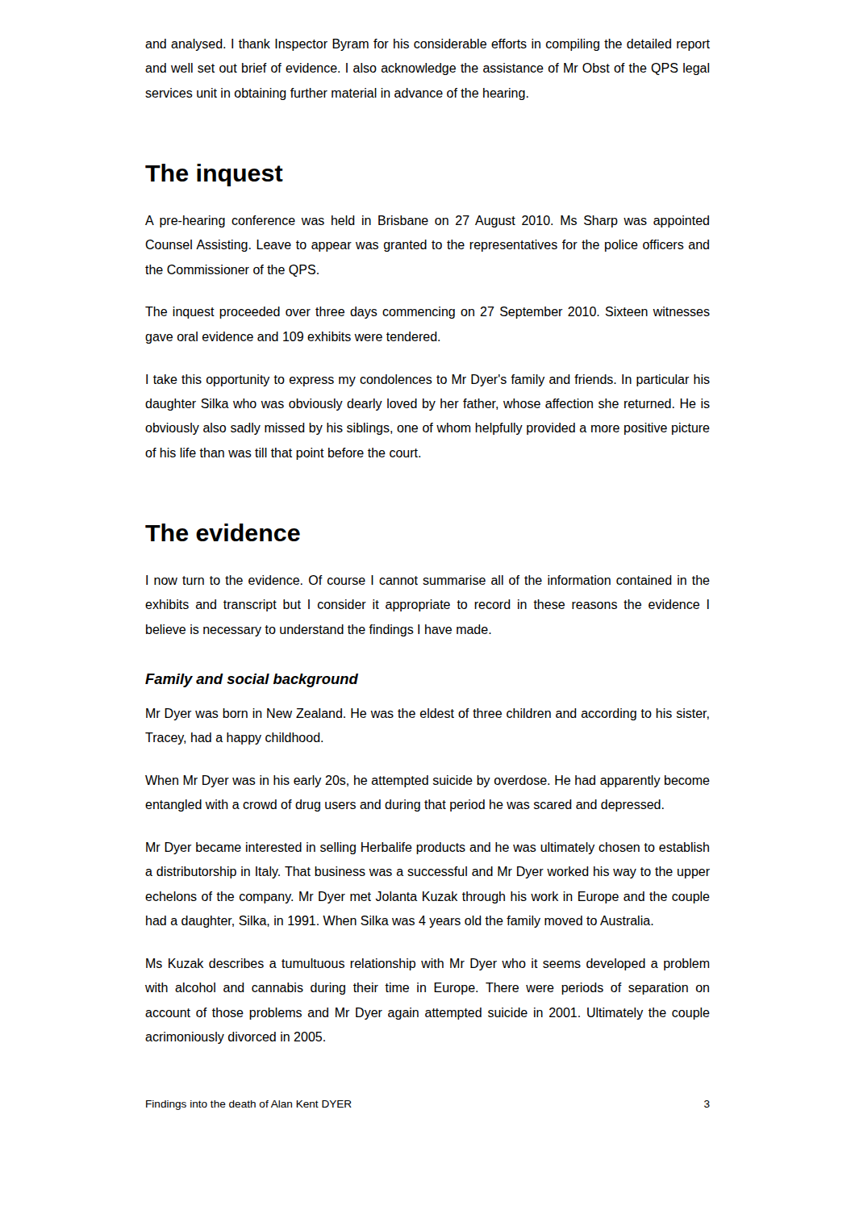and analysed. I thank Inspector Byram for his considerable efforts in compiling the detailed report and well set out brief of evidence. I also acknowledge the assistance of Mr Obst of the QPS legal services unit in obtaining further material in advance of the hearing.
The inquest
A pre-hearing conference was held in Brisbane on 27 August 2010. Ms Sharp was appointed Counsel Assisting. Leave to appear was granted to the representatives for the police officers and the Commissioner of the QPS.
The inquest proceeded over three days commencing on 27 September 2010. Sixteen witnesses gave oral evidence and 109 exhibits were tendered.
I take this opportunity to express my condolences to Mr Dyer's family and friends. In particular his daughter Silka who was obviously dearly loved by her father, whose affection she returned. He is obviously also sadly missed by his siblings, one of whom helpfully provided a more positive picture of his life than was till that point before the court.
The evidence
I now turn to the evidence. Of course I cannot summarise all of the information contained in the exhibits and transcript but I consider it appropriate to record in these reasons the evidence I believe is necessary to understand the findings I have made.
Family and social background
Mr Dyer was born in New Zealand. He was the eldest of three children and according to his sister, Tracey, had a happy childhood.
When Mr Dyer was in his early 20s, he attempted suicide by overdose. He had apparently become entangled with a crowd of drug users and during that period he was scared and depressed.
Mr Dyer became interested in selling Herbalife products and he was ultimately chosen to establish a distributorship in Italy. That business was a successful and Mr Dyer worked his way to the upper echelons of the company. Mr Dyer met Jolanta Kuzak through his work in Europe and the couple had a daughter, Silka, in 1991. When Silka was 4 years old the family moved to Australia.
Ms Kuzak describes a tumultuous relationship with Mr Dyer who it seems developed a problem with alcohol and cannabis during their time in Europe. There were periods of separation on account of those problems and Mr Dyer again attempted suicide in 2001. Ultimately the couple acrimoniously divorced in 2005.
Findings into the death of Alan Kent DYER 3